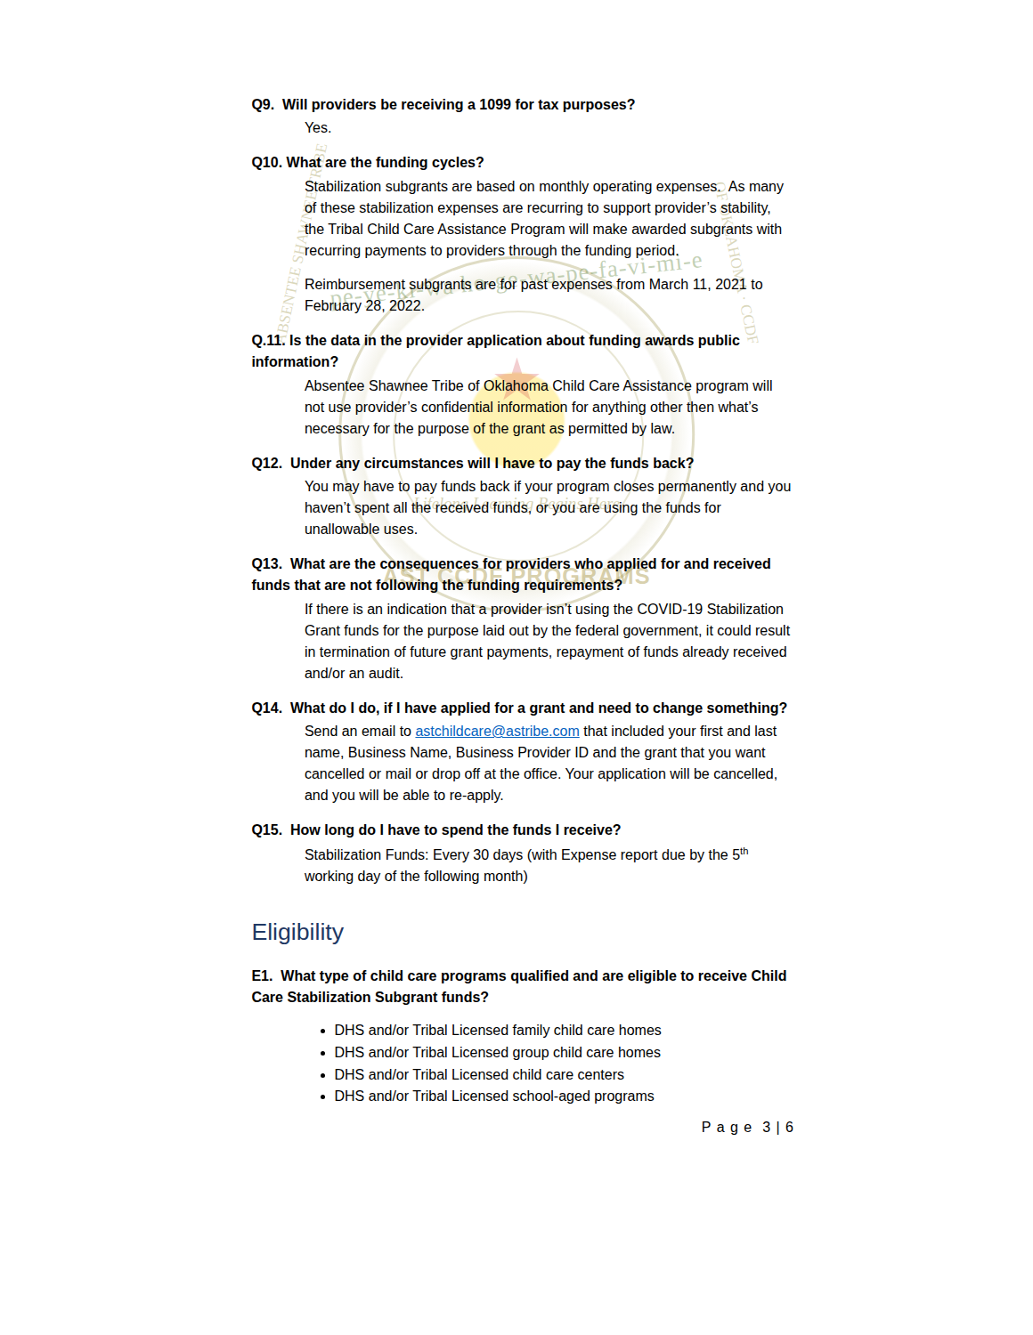pe-ye-ki-wa ho-ge-wa-pe-fa-vi-mi-e
ABSENTEE SHAWNEE TRIBE
OF OKLAHOMA · CCDF
Lifelong Learning Begins Here
AST CCDF PROGRAMS
Q9. Will providers be receiving a 1099 for tax purposes?
Yes.
Q10. What are the funding cycles?
Stabilization subgrants are based on monthly operating expenses. As many of these stabilization expenses are recurring to support provider’s stability, the Tribal Child Care Assistance Program will make awarded subgrants with recurring payments to providers through the funding period.
Reimbursement subgrants are for past expenses from March 11, 2021 to February 28, 2022.
Q.11. Is the data in the provider application about funding awards public information?
Absentee Shawnee Tribe of Oklahoma Child Care Assistance program will not use provider’s confidential information for anything other then what’s necessary for the purpose of the grant as permitted by law.
Q12. Under any circumstances will I have to pay the funds back?
You may have to pay funds back if your program closes permanently and you haven’t spent all the received funds, or you are using the funds for unallowable uses.
Q13. What are the consequences for providers who applied for and received funds that are not following the funding requirements?
If there is an indication that a provider isn’t using the COVID-19 Stabilization Grant funds for the purpose laid out by the federal government, it could result in termination of future grant payments, repayment of funds already received and/or an audit.
Q14. What do I do, if I have applied for a grant and need to change something?
Send an email to astchildcare@astribe.com that included your first and last name, Business Name, Business Provider ID and the grant that you want cancelled or mail or drop off at the office. Your application will be cancelled, and you will be able to re-apply.
Q15. How long do I have to spend the funds I receive?
Stabilization Funds: Every 30 days (with Expense report due by the 5th working day of the following month)
Eligibility
E1. What type of child care programs qualified and are eligible to receive Child Care Stabilization Subgrant funds?
DHS and/or Tribal Licensed family child care homes
DHS and/or Tribal Licensed group child care homes
DHS and/or Tribal Licensed child care centers
DHS and/or Tribal Licensed school-aged programs
P a g e 3 | 6